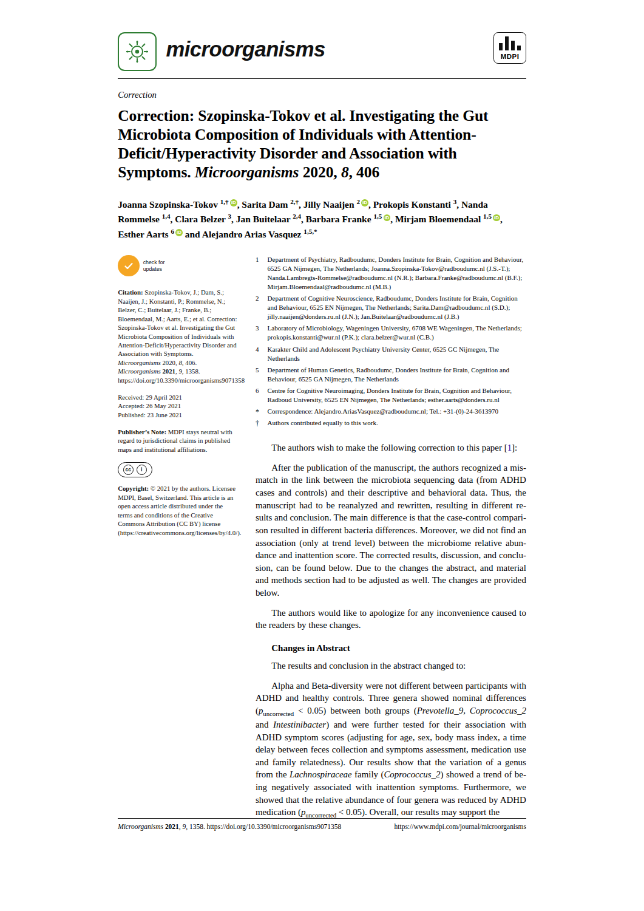microorganisms
MDPI
Correction
Correction: Szopinska-Tokov et al. Investigating the Gut Microbiota Composition of Individuals with Attention-Deficit/Hyperactivity Disorder and Association with Symptoms. Microorganisms 2020, 8, 406
Joanna Szopinska-Tokov 1,† , Sarita Dam 2,†, Jilly Naaijen 2 , Prokopis Konstanti 3, Nanda Rommelse 1,4, Clara Belzer 3, Jan Buitelaar 2,4, Barbara Franke 1,5 , Mirjam Bloemendaal 1,5 , Esther Aarts 6 and Alejandro Arias Vasquez 1,5,*
check for
updates
Citation: Szopinska-Tokov, J.; Dam, S.; Naaijen, J.; Konstanti, P.; Rommelse, N.; Belzer, C.; Buitelaar, J.; Franke, B.; Bloemendaal, M.; Aarts, E.; et al. Correction: Szopinska-Tokov et al. Investigating the Gut Microbiota Composition of Individuals with Attention-Deficit/Hyperactivity Disorder and Association with Symptoms. Microorganisms 2020, 8, 406. Microorganisms 2021, 9, 1358. https://doi.org/10.3390/microorganisms9071358
Received: 29 April 2021
Accepted: 26 May 2021
Published: 23 June 2021
Publisher’s Note: MDPI stays neutral with regard to jurisdictional claims in published maps and institutional affiliations.
cc i
Copyright: © 2021 by the authors. Licensee MDPI, Basel, Switzerland. This article is an open access article distributed under the terms and conditions of the Creative Commons Attribution (CC BY) license (https://creativecommons.org/licenses/by/4.0/).
1 Department of Psychiatry, Radboudumc, Donders Institute for Brain, Cognition and Behaviour, 6525 GA Nijmegen, The Netherlands; Joanna.Szopinska-Tokov@radboudumc.nl (J.S.-T.); Nanda.Lambregts-Rommelse@radboudumc.nl (N.R.); Barbara.Franke@radboudumc.nl (B.F.); Mirjam.Bloemendaal@radboudumc.nl (M.B.)
2 Department of Cognitive Neuroscience, Radboudumc, Donders Institute for Brain, Cognition and Behaviour, 6525 EN Nijmegen, The Netherlands; Sarita.Dam@radboudumc.nl (S.D.); jilly.naaijen@donders.ru.nl (J.N.); Jan.Buitelaar@radboudumc.nl (J.B.)
3 Laboratory of Microbiology, Wageningen University, 6708 WE Wageningen, The Netherlands; prokopis.konstanti@wur.nl (P.K.); clara.belzer@wur.nl (C.B.)
4 Karakter Child and Adolescent Psychiatry University Center, 6525 GC Nijmegen, The Netherlands
5 Department of Human Genetics, Radboudumc, Donders Institute for Brain, Cognition and Behaviour, 6525 GA Nijmegen, The Netherlands
6 Centre for Cognitive Neuroimaging, Donders Institute for Brain, Cognition and Behaviour, Radboud University, 6525 EN Nijmegen, The Netherlands; esther.aarts@donders.ru.nl
*Correspondence: Alejandro.AriasVasquez@radboudumc.nl; Tel.: +31-(0)-24-3613970
†Authors contributed equally to this work.
The authors wish to make the following correction to this paper [1]:
After the publication of the manuscript, the authors recognized a mismatch in the link between the microbiota sequencing data (from ADHD cases and controls) and their descriptive and behavioral data. Thus, the manuscript had to be reanalyzed and rewritten, resulting in different results and conclusion. The main difference is that the case-control comparison resulted in different bacteria differences. Moreover, we did not find an association (only at trend level) between the microbiome relative abundance and inattention score. The corrected results, discussion, and conclusion, can be found below. Due to the changes the abstract, and material and methods section had to be adjusted as well. The changes are provided below.
The authors would like to apologize for any inconvenience caused to the readers by these changes.
Changes in Abstract
The results and conclusion in the abstract changed to:
Alpha and Beta-diversity were not different between participants with ADHD and healthy controls. Three genera showed nominal differences (puncorrected < 0.05) between both groups (Prevotella_9, Coprococcus_2 and Intestinibacter) and were further tested for their association with ADHD symptom scores (adjusting for age, sex, body mass index, a time delay between feces collection and symptoms assessment, medication use and family relatedness). Our results show that the variation of a genus from the Lachnospiraceae family (Coprococcus_2) showed a trend of being negatively associated with inattention symptoms. Furthermore, we showed that the relative abundance of four genera was reduced by ADHD medication (puncorrected < 0.05). Overall, our results may support the
Microorganisms 2021, 9, 1358. https://doi.org/10.3390/microorganisms9071358
https://www.mdpi.com/journal/microorganisms